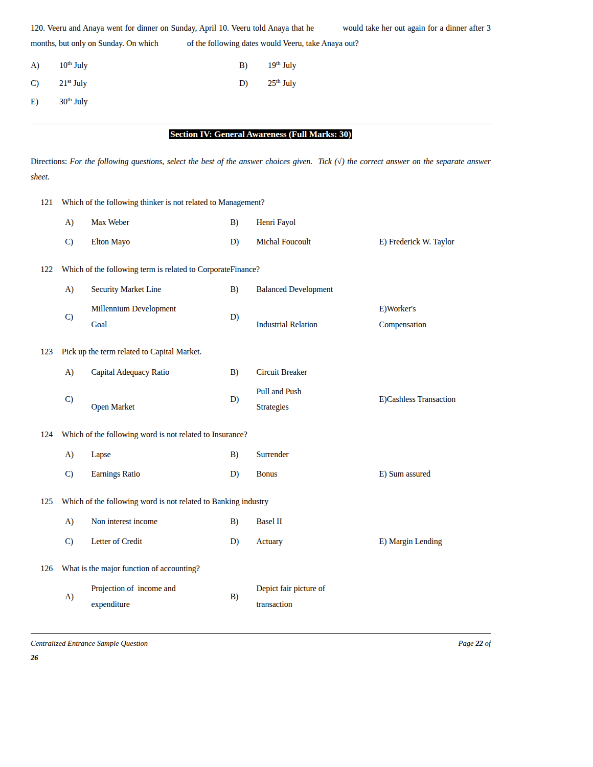120. Veeru and Anaya went for dinner on Sunday, April 10. Veeru told Anaya that he would take her out again for a dinner after 3 months, but only on Sunday. On which of the following dates would Veeru, take Anaya out?
| A) | 10 th July | B) | 19 th July |
| C) | 21 st July | D) | 25 th July |
| E) | 30 th July | | |
Section IV: General Awareness (Full Marks: 30)
Directions: For the following questions, select the best of the answer choices given. Tick (√) the correct answer on the separate answer sheet.
121 Which of the following thinker is not related to Management?
| A) | Max Weber | B) | Henri Fayol | |
| C) | Elton Mayo | D) | Michal Foucoult | E) Frederick W. Taylor |
122 Which of the following term is related to CorporateFinance?
| A) | Security Market Line | B) | Balanced Development | |
| C) | Millennium Development Goal | D) | Industrial Relation | E)Worker's Compensation |
123 Pick up the term related to Capital Market.
| A) | Capital Adequacy Ratio | B) | Circuit Breaker | |
| C) | Open Market | D) | Pull and Push Strategies | E)Cashless Transaction |
124 Which of the following word is not related to Insurance?
| A) | Lapse | B) | Surrender | |
| C) | Earnings Ratio | D) | Bonus | E) Sum assured |
125 Which of the following word is not related to Banking industry
| A) | Non interest income | B) | Basel II | |
| C) | Letter of Credit | D) | Actuary | E) Margin Lending |
126 What is the major function of accounting?
| A) | Projection of income and expenditure | B) | Depict fair picture of transaction | |
Centralized Entrance Sample Question
Page 22 of
26